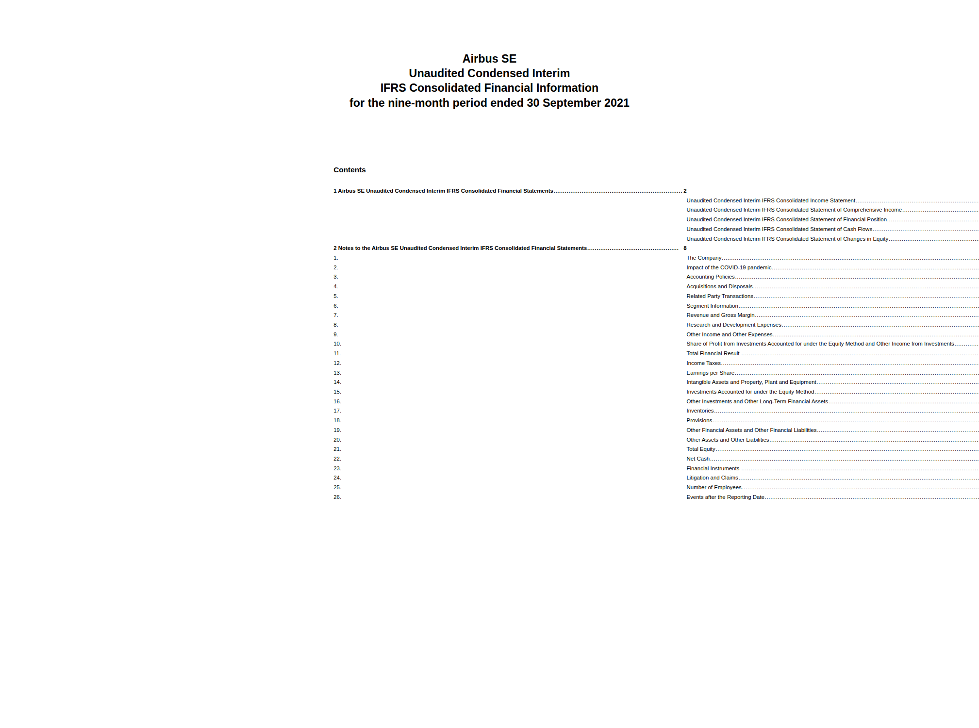Airbus SE
Unaudited Condensed Interim
IFRS Consolidated Financial Information
for the nine-month period ended 30 September 2021
Contents
| | 1 Airbus SE Unaudited Condensed Interim IFRS Consolidated Financial Statements ..................................................................... 2 |
| | Unaudited Condensed Interim IFRS Consolidated Income Statement ............................................................................................. 2 |
| | Unaudited Condensed Interim IFRS Consolidated Statement of Comprehensive Income ............................................................. 3 |
| | Unaudited Condensed Interim IFRS Consolidated Statement of Financial Position ......................................................................... 4 |
| | Unaudited Condensed Interim IFRS Consolidated Statement of Cash Flows ..................................................................................... 6 |
| | Unaudited Condensed Interim IFRS Consolidated Statement of Changes in Equity ......................................................................... 7 |
| | 2 Notes to the Airbus SE Unaudited Condensed Interim IFRS Consolidated Financial Statements ................................................. 8 |
| 1. | The Company ................................................................................................................................................................................. 8 |
| 2. | Impact of the COVID-19 pandemic ......................................................................................................................................... 8 |
| 3. | Accounting Policies ....................................................................................................................................................... 9 |
| 4. | Acquisitions and Disposals ............................................................................................................................................. 9 |
| 5. | Related Party Transactions ............................................................................................................................................. 10 |
| 6. | Segment Information ..................................................................................................................................................... 10 |
| 7. | Revenue and Gross Margin ............................................................................................................................................. 11 |
| 8. | Research and Development Expenses ................................................................................................................................. 12 |
| 9. | Other Income and Other Expenses ......................................................................................................................................... 12 |
| 10. | Share of Profit from Investments Accounted for under the Equity Method and Other Income from Investments ................. 12 |
| 11. | Total Financial Result ..................................................................................................................................................... 12 |
| 12. | Income Taxes ................................................................................................................................................................. 12 |
| 13. | Earnings per Share ....................................................................................................................................................... 12 |
| 14. | Intangible Assets and Property, Plant and Equipment ..................................................................................................... 13 |
| 15. | Investments Accounted for under the Equity Method ......................................................................................................... 13 |
| 16. | Other Investments and Other Long-Term Financial Assets ............................................................................................. 13 |
| 17. | Inventories ..................................................................................................................................................................... 13 |
| 18. | Provisions ..................................................................................................................................................................... 13 |
| 19. | Other Financial Assets and Other Financial Liabilities ..................................................................................................... 14 |
| 20. | Other Assets and Other Liabilities ......................................................................................................................................... 14 |
| 21. | Total Equity ..................................................................................................................................................................... 15 |
| 22. | Net Cash ......................................................................................................................................................................... 15 |
| 23. | Financial Instruments ..................................................................................................................................................... 16 |
| 24. | Litigation and Claims ..................................................................................................................................................... 18 |
| 25. | Number of Employees ................................................................................................................................................. 20 |
| 26. | Events after the Reporting Date ............................................................................................................................................. 20 |